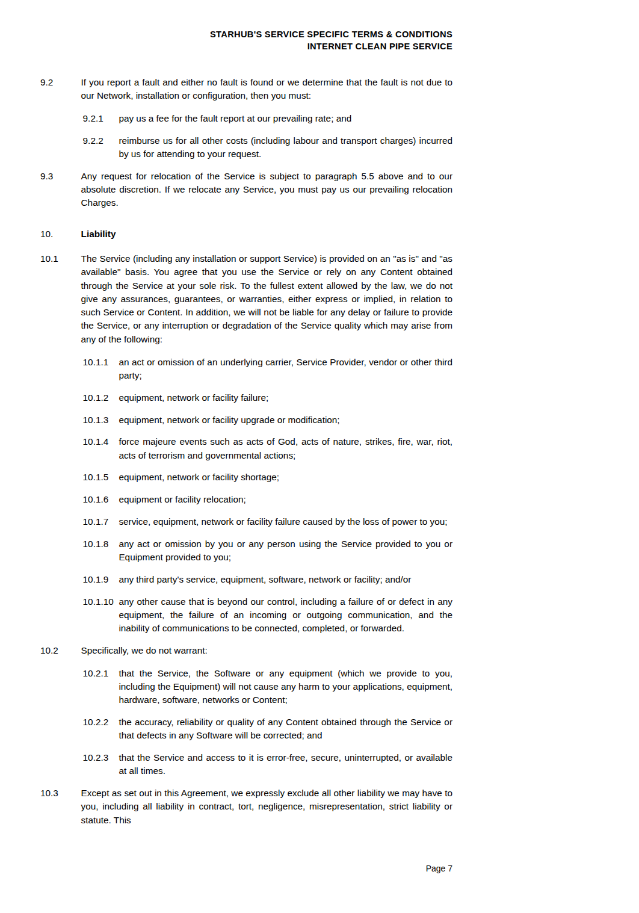STARHUB'S SERVICE SPECIFIC TERMS & CONDITIONS INTERNET CLEAN PIPE SERVICE
9.2
If you report a fault and either no fault is found or we determine that the fault is not due to our Network, installation or configuration, then you must:
9.2.1
pay us a fee for the fault report at our prevailing rate; and
9.2.2
reimburse us for all other costs (including labour and transport charges) incurred by us for attending to your request.
9.3
Any request for relocation of the Service is subject to paragraph 5.5 above and to our absolute discretion. If we relocate any Service, you must pay us our prevailing relocation Charges.
10.
Liability
10.1
The Service (including any installation or support Service) is provided on an "as is" and "as available" basis. You agree that you use the Service or rely on any Content obtained through the Service at your sole risk. To the fullest extent allowed by the law, we do not give any assurances, guarantees, or warranties, either express or implied, in relation to such Service or Content. In addition, we will not be liable for any delay or failure to provide the Service, or any interruption or degradation of the Service quality which may arise from any of the following:
10.1.1
an act or omission of an underlying carrier, Service Provider, vendor or other third party;
10.1.2
equipment, network or facility failure;
10.1.3
equipment, network or facility upgrade or modification;
10.1.4
force majeure events such as acts of God, acts of nature, strikes, fire, war, riot, acts of terrorism and governmental actions;
10.1.5
equipment, network or facility shortage;
10.1.6
equipment or facility relocation;
10.1.7
service, equipment, network or facility failure caused by the loss of power to you;
10.1.8
any act or omission by you or any person using the Service provided to you or Equipment provided to you;
10.1.9
any third party's service, equipment, software, network or facility; and/or
10.1.10
any other cause that is beyond our control, including a failure of or defect in any equipment, the failure of an incoming or outgoing communication, and the inability of communications to be connected, completed, or forwarded.
10.2
Specifically, we do not warrant:
10.2.1
that the Service, the Software or any equipment (which we provide to you, including the Equipment) will not cause any harm to your applications, equipment, hardware, software, networks or Content;
10.2.2
the accuracy, reliability or quality of any Content obtained through the Service or that defects in any Software will be corrected; and
10.2.3
that the Service and access to it is error-free, secure, uninterrupted, or available at all times.
10.3
Except as set out in this Agreement, we expressly exclude all other liability we may have to you, including all liability in contract, tort, negligence, misrepresentation, strict liability or statute. This
Page 7